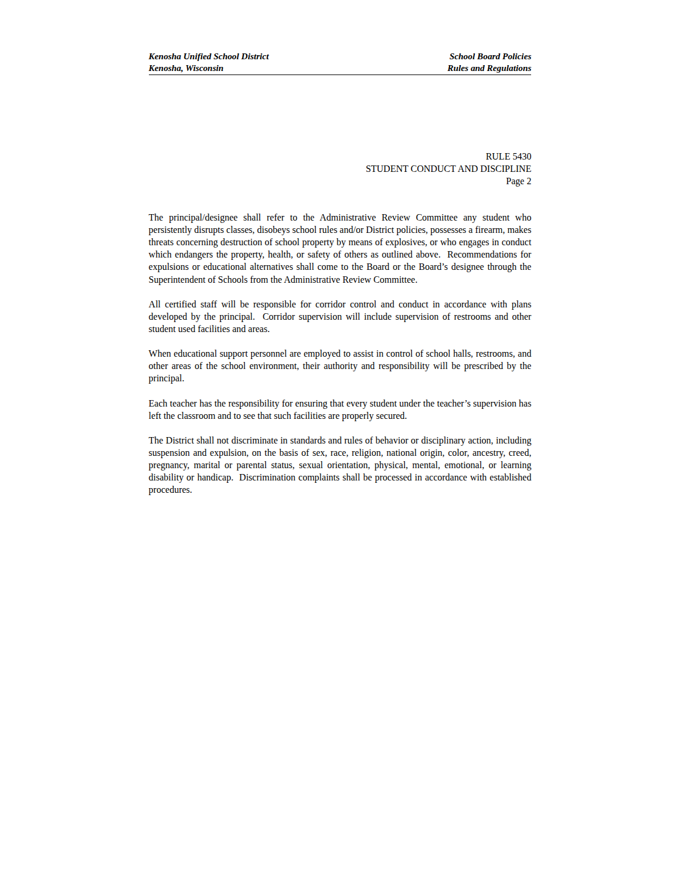| Kenosha Unified School District | School Board Policies |
| Kenosha, Wisconsin | Rules and Regulations |
RULE 5430
STUDENT CONDUCT AND DISCIPLINE
Page 2
The principal/designee shall refer to the Administrative Review Committee any student who persistently disrupts classes, disobeys school rules and/or District policies, possesses a firearm, makes threats concerning destruction of school property by means of explosives, or who engages in conduct which endangers the property, health, or safety of others as outlined above. Recommendations for expulsions or educational alternatives shall come to the Board or the Board’s designee through the Superintendent of Schools from the Administrative Review Committee.
All certified staff will be responsible for corridor control and conduct in accordance with plans developed by the principal. Corridor supervision will include supervision of restrooms and other student used facilities and areas.
When educational support personnel are employed to assist in control of school halls, restrooms, and other areas of the school environment, their authority and responsibility will be prescribed by the principal.
Each teacher has the responsibility for ensuring that every student under the teacher’s supervision has left the classroom and to see that such facilities are properly secured.
The District shall not discriminate in standards and rules of behavior or disciplinary action, including suspension and expulsion, on the basis of sex, race, religion, national origin, color, ancestry, creed, pregnancy, marital or parental status, sexual orientation, physical, mental, emotional, or learning disability or handicap. Discrimination complaints shall be processed in accordance with established procedures.